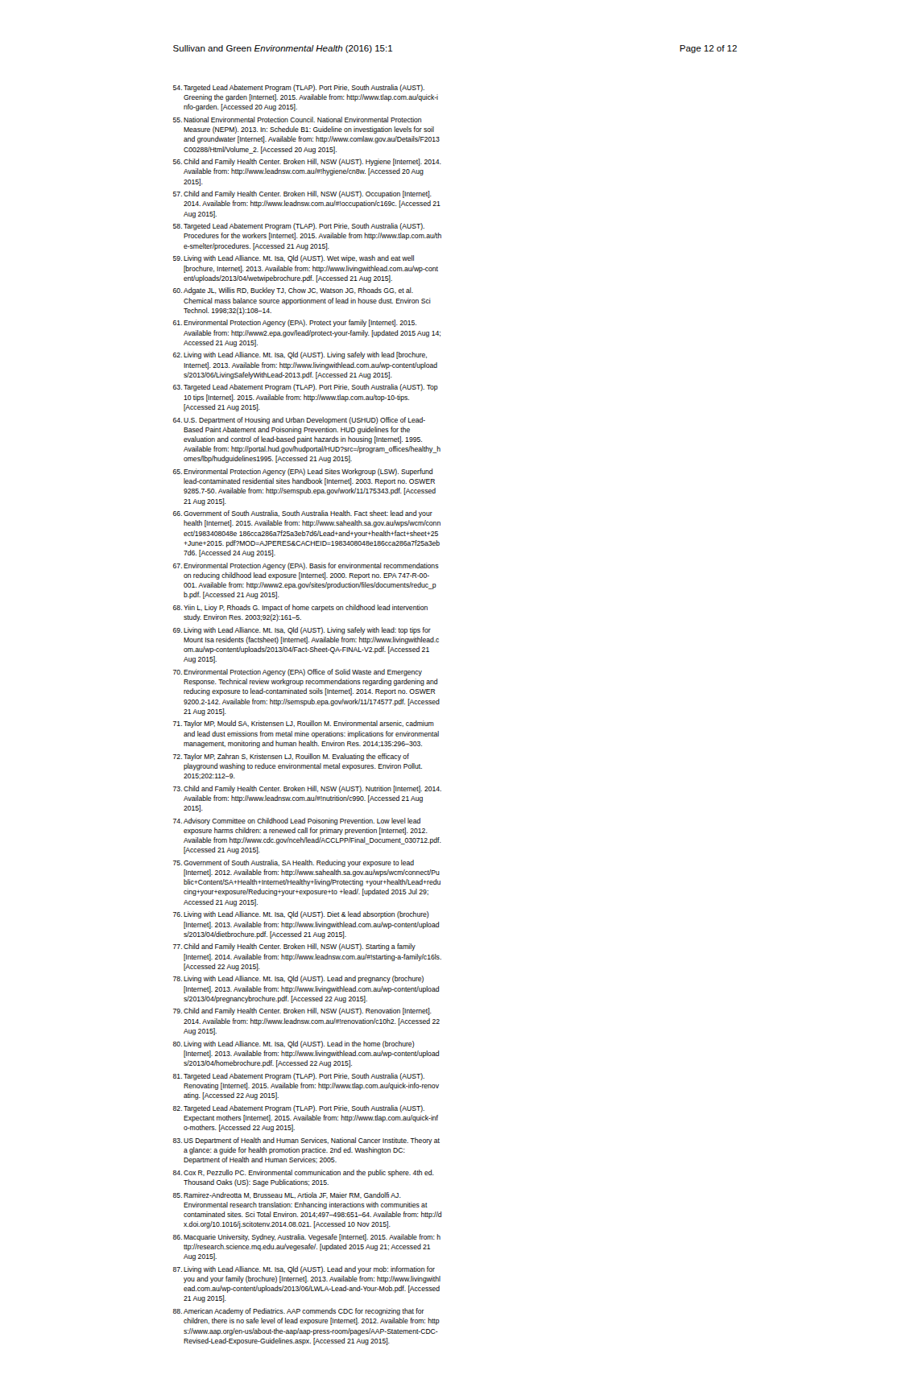Sullivan and Green Environmental Health (2016) 15:1
Page 12 of 12
Targeted Lead Abatement Program (TLAP). Port Pirie, South Australia (AUST). Greening the garden [Internet]. 2015. Available from: http://www.tlap.com.au/quick-info-garden. [Accessed 20 Aug 2015].
National Environmental Protection Council. National Environmental Protection Measure (NEPM). 2013. In: Schedule B1: Guideline on investigation levels for soil and groundwater [Internet]. Available from: http://www.comlaw.gov.au/Details/F2013C00288/Html/Volume_2. [Accessed 20 Aug 2015].
Child and Family Health Center. Broken Hill, NSW (AUST). Hygiene [Internet]. 2014. Available from: http://www.leadnsw.com.au/#!hygiene/cn8w. [Accessed 20 Aug 2015].
Child and Family Health Center. Broken Hill, NSW (AUST). Occupation [Internet]. 2014. Available from: http://www.leadnsw.com.au/#!occupation/c169c. [Accessed 21 Aug 2015].
Targeted Lead Abatement Program (TLAP). Port Pirie, South Australia (AUST). Procedures for the workers [Internet]. 2015. Available from http://www.tlap.com.au/the-smelter/procedures. [Accessed 21 Aug 2015].
Living with Lead Alliance. Mt. Isa, Qld (AUST). Wet wipe, wash and eat well [brochure, Internet]. 2013. Available from: http://www.livingwithlead.com.au/wp-content/uploads/2013/04/wetwipebrochure.pdf. [Accessed 21 Aug 2015].
Adgate JL, Willis RD, Buckley TJ, Chow JC, Watson JG, Rhoads GG, et al. Chemical mass balance source apportionment of lead in house dust. Environ Sci Technol. 1998;32(1):108–14.
Environmental Protection Agency (EPA). Protect your family [Internet]. 2015. Available from: http://www2.epa.gov/lead/protect-your-family. [updated 2015 Aug 14; Accessed 21 Aug 2015].
Living with Lead Alliance. Mt. Isa, Qld (AUST). Living safely with lead [brochure, Internet]. 2013. Available from: http://www.livingwithlead.com.au/wp-content/uploads/2013/06/LivingSafelyWithLead-2013.pdf. [Accessed 21 Aug 2015].
Targeted Lead Abatement Program (TLAP). Port Pirie, South Australia (AUST). Top 10 tips [Internet]. 2015. Available from: http://www.tlap.com.au/top-10-tips. [Accessed 21 Aug 2015].
U.S. Department of Housing and Urban Development (USHUD) Office of Lead-Based Paint Abatement and Poisoning Prevention. HUD guidelines for the evaluation and control of lead-based paint hazards in housing [Internet]. 1995. Available from: http://portal.hud.gov/hudportal/HUD?src=/program_offices/healthy_homes/lbp/hudguidelines1995. [Accessed 21 Aug 2015].
Environmental Protection Agency (EPA) Lead Sites Workgroup (LSW). Superfund lead-contaminated residential sites handbook [Internet]. 2003. Report no. OSWER 9285.7-50. Available from: http://semspub.epa.gov/work/11/175343.pdf. [Accessed 21 Aug 2015].
Government of South Australia, South Australia Health. Fact sheet: lead and your health [Internet]. 2015. Available from: http://www.sahealth.sa.gov.au/wps/wcm/connect/1983408048e 186cca286a7f25a3eb7d6/Lead+and+your+health+fact+sheet+25+June+2015. pdf?MOD=AJPERES&CACHEID=1983408048e186cca286a7f25a3eb7d6. [Accessed 24 Aug 2015].
Environmental Protection Agency (EPA). Basis for environmental recommendations on reducing childhood lead exposure [Internet]. 2000. Report no. EPA 747-R-00-001. Available from: http://www2.epa.gov/sites/production/files/documents/reduc_pb.pdf. [Accessed 21 Aug 2015].
Yiin L, Lioy P, Rhoads G. Impact of home carpets on childhood lead intervention study. Environ Res. 2003;92(2):161–5.
Living with Lead Alliance. Mt. Isa, Qld (AUST). Living safely with lead: top tips for Mount Isa residents (factsheet) [Internet]. Available from: http://www.livingwithlead.com.au/wp-content/uploads/2013/04/Fact-Sheet-QA-FINAL-V2.pdf. [Accessed 21 Aug 2015].
Environmental Protection Agency (EPA) Office of Solid Waste and Emergency Response. Technical review workgroup recommendations regarding gardening and reducing exposure to lead-contaminated soils [Internet]. 2014. Report no. OSWER 9200.2-142. Available from: http://semspub.epa.gov/work/11/174577.pdf. [Accessed 21 Aug 2015].
Taylor MP, Mould SA, Kristensen LJ, Rouillon M. Environmental arsenic, cadmium and lead dust emissions from metal mine operations: implications for environmental management, monitoring and human health. Environ Res. 2014;135:296–303.
Taylor MP, Zahran S, Kristensen LJ, Rouillon M. Evaluating the efficacy of playground washing to reduce environmental metal exposures. Environ Pollut. 2015;202:112–9.
Child and Family Health Center. Broken Hill, NSW (AUST). Nutrition [Internet]. 2014. Available from: http://www.leadnsw.com.au/#!nutrition/c990. [Accessed 21 Aug 2015].
Advisory Committee on Childhood Lead Poisoning Prevention. Low level lead exposure harms children: a renewed call for primary prevention [Internet]. 2012. Available from http://www.cdc.gov/nceh/lead/ACCLPP/Final_Document_030712.pdf. [Accessed 21 Aug 2015].
Government of South Australia, SA Health. Reducing your exposure to lead [Internet]. 2012. Available from: http://www.sahealth.sa.gov.au/wps/wcm/connect/Public+Content/SA+Health+Internet/Healthy+living/Protecting +your+health/Lead+reducing+your+exposure/Reducing+your+exposure+to +lead/. [updated 2015 Jul 29; Accessed 21 Aug 2015].
Living with Lead Alliance. Mt. Isa, Qld (AUST). Diet & lead absorption (brochure) [Internet]. 2013. Available from: http://www.livingwithlead.com.au/wp-content/uploads/2013/04/dietbrochure.pdf. [Accessed 21 Aug 2015].
Child and Family Health Center. Broken Hill, NSW (AUST). Starting a family [Internet]. 2014. Available from: http://www.leadnsw.com.au/#!starting-a-family/c16ls. [Accessed 22 Aug 2015].
Living with Lead Alliance. Mt. Isa, Qld (AUST). Lead and pregnancy (brochure) [Internet]. 2013. Available from: http://www.livingwithlead.com.au/wp-content/uploads/2013/04/pregnancybrochure.pdf. [Accessed 22 Aug 2015].
Child and Family Health Center. Broken Hill, NSW (AUST). Renovation [Internet]. 2014. Available from: http://www.leadnsw.com.au/#!renovation/c10h2. [Accessed 22 Aug 2015].
Living with Lead Alliance. Mt. Isa, Qld (AUST). Lead in the home (brochure) [Internet]. 2013. Available from: http://www.livingwithlead.com.au/wp-content/uploads/2013/04/homebrochure.pdf. [Accessed 22 Aug 2015].
Targeted Lead Abatement Program (TLAP). Port Pirie, South Australia (AUST). Renovating [Internet]. 2015. Available from: http://www.tlap.com.au/quick-info-renovating. [Accessed 22 Aug 2015].
Targeted Lead Abatement Program (TLAP). Port Pirie, South Australia (AUST). Expectant mothers [Internet]. 2015. Available from: http://www.tlap.com.au/quick-info-mothers. [Accessed 22 Aug 2015].
US Department of Health and Human Services, National Cancer Institute. Theory at a glance: a guide for health promotion practice. 2nd ed. Washington DC: Department of Health and Human Services; 2005.
Cox R, Pezzullo PC. Environmental communication and the public sphere. 4th ed. Thousand Oaks (US): Sage Publications; 2015.
Ramirez-Andreotta M, Brusseau ML, Artiola JF, Maier RM, Gandolfi AJ. Environmental research translation: Enhancing interactions with communities at contaminated sites. Sci Total Environ. 2014;497–498:651–64. Available from: http://dx.doi.org/10.1016/j.scitotenv.2014.08.021. [Accessed 10 Nov 2015].
Macquarie University, Sydney, Australia. Vegesafe [Internet]. 2015. Available from: http://research.science.mq.edu.au/vegesafe/. [updated 2015 Aug 21; Accessed 21 Aug 2015].
Living with Lead Alliance. Mt. Isa, Qld (AUST). Lead and your mob: information for you and your family (brochure) [Internet]. 2013. Available from: http://www.livingwithlead.com.au/wp-content/uploads/2013/06/LWLA-Lead-and-Your-Mob.pdf. [Accessed 21 Aug 2015].
American Academy of Pediatrics. AAP commends CDC for recognizing that for children, there is no safe level of lead exposure [Internet]. 2012. Available from: https://www.aap.org/en-us/about-the-aap/aap-press-room/pages/AAP-Statement-CDC-Revised-Lead-Exposure-Guidelines.aspx. [Accessed 21 Aug 2015].